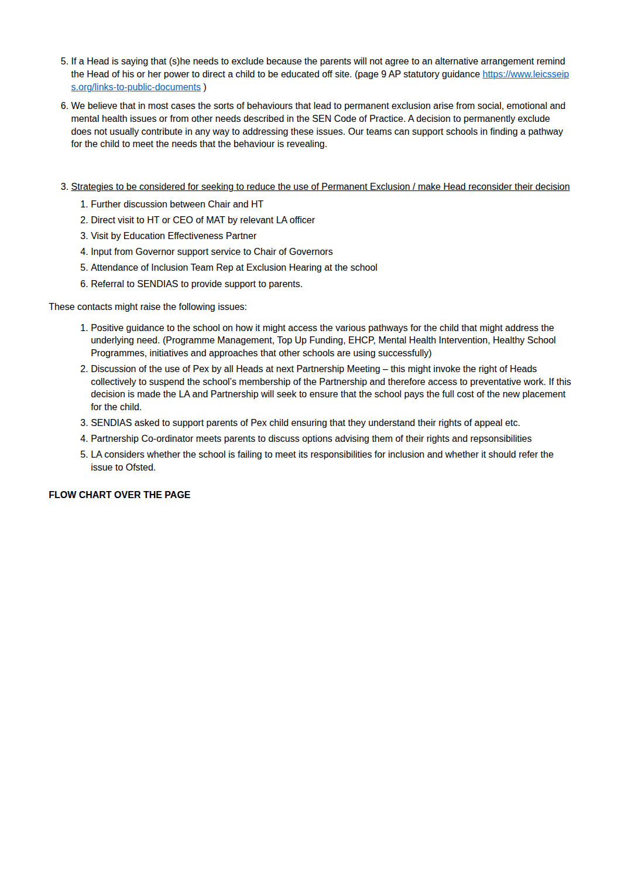If a Head is saying that (s)he needs to exclude because the parents will not agree to an alternative arrangement remind the Head of his or her power to direct a child to be educated off site. (page 9 AP statutory guidance https://www.leicsseips.org/links-to-public-documents )
We believe that in most cases the sorts of behaviours that lead to permanent exclusion arise from social, emotional and mental health issues or from other needs described in the SEN Code of Practice. A decision to permanently exclude does not usually contribute in any way to addressing these issues. Our teams can support schools in finding a pathway for the child to meet the needs that the behaviour is revealing.
Strategies to be considered for seeking to reduce the use of Permanent Exclusion / make Head reconsider their decision
Further discussion between Chair and HT
Direct visit to HT or CEO of MAT by relevant LA officer
Visit by Education Effectiveness Partner
Input from Governor support service to Chair of Governors
Attendance of Inclusion Team Rep at Exclusion Hearing at the school
Referral to SENDIAS to provide support to parents.
These contacts might raise the following issues:
Positive guidance to the school on how it might access the various pathways for the child that might address the underlying need. (Programme Management, Top Up Funding, EHCP, Mental Health Intervention, Healthy School Programmes, initiatives and approaches that other schools are using successfully)
Discussion of the use of Pex by all Heads at next Partnership Meeting – this might invoke the right of Heads collectively to suspend the school’s membership of the Partnership and therefore access to preventative work. If this decision is made the LA and Partnership will seek to ensure that the school pays the full cost of the new placement for the child.
SENDIAS asked to support parents of Pex child ensuring that they understand their rights of appeal etc.
Partnership Co-ordinator meets parents to discuss options advising them of their rights and repsonsibilities
LA considers whether the school is failing to meet its responsibilities for inclusion and whether it should refer the issue to Ofsted.
FLOW CHART OVER THE PAGE